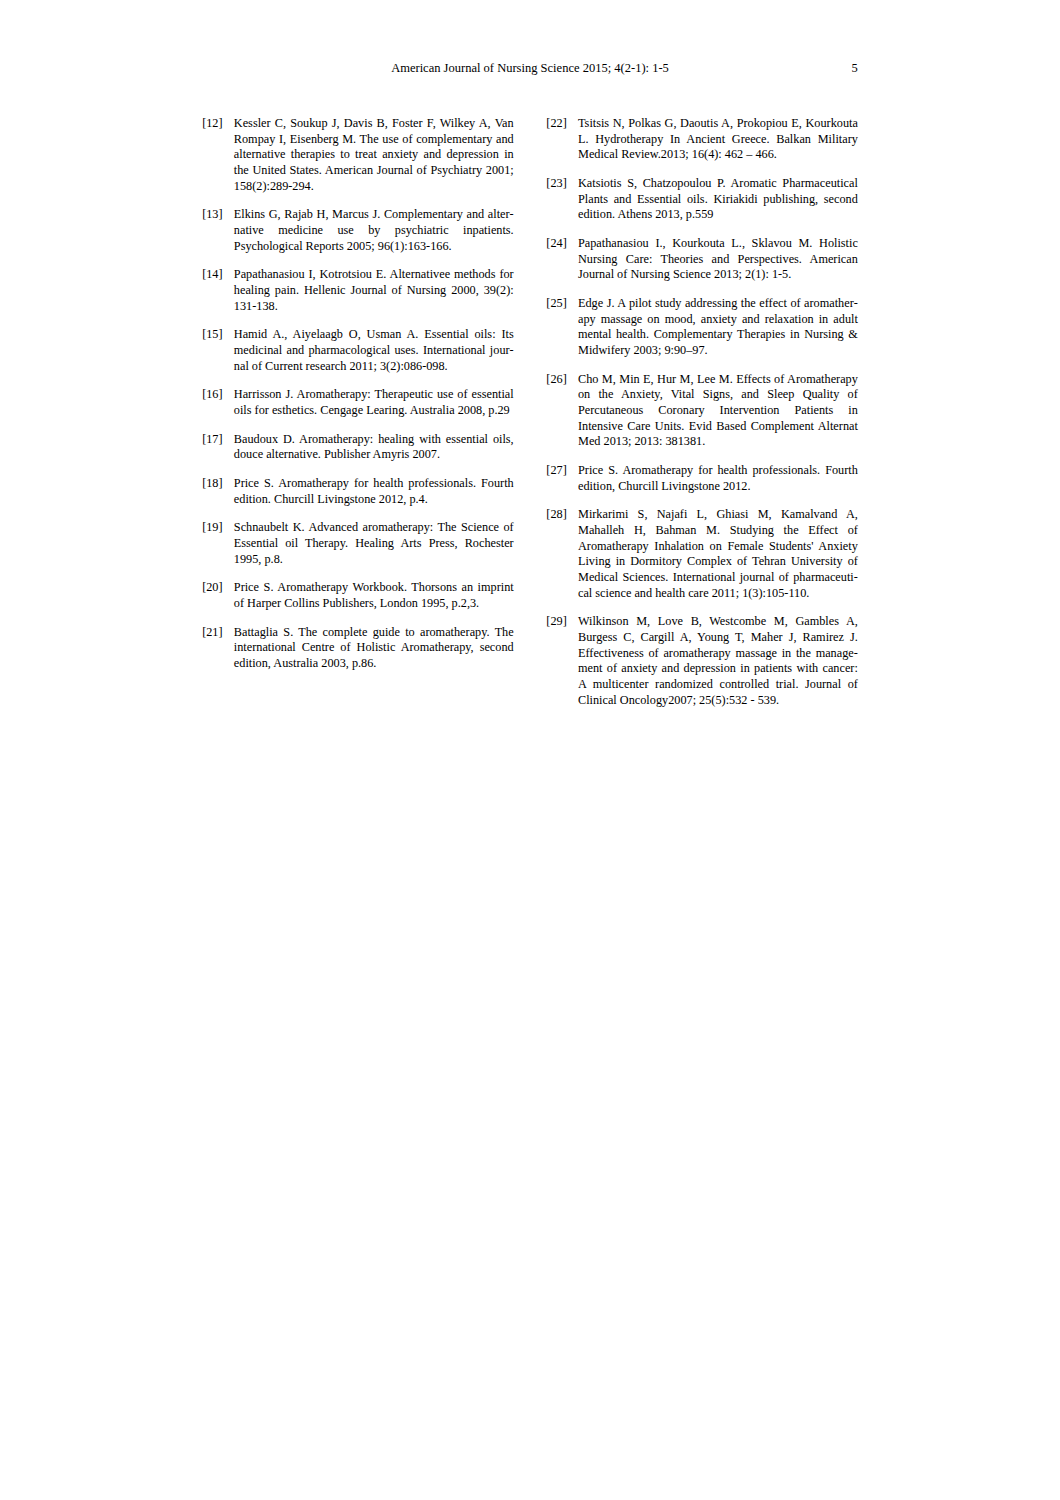American Journal of Nursing Science 2015; 4(2-1): 1-5 5
[12] Kessler C, Soukup J, Davis B, Foster F, Wilkey A, Van Rompay I, Eisenberg M. The use of complementary and alternative therapies to treat anxiety and depression in the United States. American Journal of Psychiatry 2001; 158(2):289-294.
[13] Elkins G, Rajab H, Marcus J. Complementary and alternative medicine use by psychiatric inpatients. Psychological Reports 2005; 96(1):163-166.
[14] Papathanasiou I, Kotrotsiou E. Alternativee methods for healing pain. Hellenic Journal of Nursing 2000, 39(2): 131-138.
[15] Hamid A., Aiyelaagb O, Usman A. Essential oils: Its medicinal and pharmacological uses. International journal of Current research 2011; 3(2):086-098.
[16] Harrisson J. Aromatherapy: Therapeutic use of essential oils for esthetics. Cengage Learing. Australia 2008, p.29
[17] Baudoux D. Aromatherapy: healing with essential oils, douce alternative. Publisher Amyris 2007.
[18] Price S. Aromatherapy for health professionals. Fourth edition. Churcill Livingstone 2012, p.4.
[19] Schnaubelt K. Advanced aromatherapy: The Science of Essential oil Therapy. Healing Arts Press, Rochester 1995, p.8.
[20] Price S. Aromatherapy Workbook. Thorsons an imprint of Harper Collins Publishers, London 1995, p.2,3.
[21] Battaglia S. The complete guide to aromatherapy. The international Centre of Holistic Aromatherapy, second edition, Australia 2003, p.86.
[22] Tsitsis N, Polkas G, Daoutis A, Prokopiou E, Kourkouta L. Hydrotherapy In Ancient Greece. Balkan Military Medical Review.2013; 16(4): 462 – 466.
[23] Katsiotis S, Chatzopoulou P. Aromatic Pharmaceutical Plants and Essential oils. Kiriakidi publishing, second edition. Athens 2013, p.559
[24] Papathanasiou I., Kourkouta L., Sklavou M. Holistic Nursing Care: Theories and Perspectives. American Journal of Nursing Science 2013; 2(1): 1-5.
[25] Edge J. A pilot study addressing the effect of aromatherapy massage on mood, anxiety and relaxation in adult mental health. Complementary Therapies in Nursing & Midwifery 2003; 9:90–97.
[26] Cho M, Min E, Hur M, Lee M. Effects of Aromatherapy on the Anxiety, Vital Signs, and Sleep Quality of Percutaneous Coronary Intervention Patients in Intensive Care Units. Evid Based Complement Alternat Med 2013; 2013: 381381.
[27] Price S. Aromatherapy for health professionals. Fourth edition, Churcill Livingstone 2012.
[28] Mirkarimi S, Najafi L, Ghiasi M, Kamalvand A, Mahalleh H, Bahman M. Studying the Effect of Aromatherapy Inhalation on Female Students' Anxiety Living in Dormitory Complex of Tehran University of Medical Sciences. International journal of pharmaceutical science and health care 2011; 1(3):105-110.
[29] Wilkinson M, Love B, Westcombe M, Gambles A, Burgess C, Cargill A, Young T, Maher J, Ramirez J. Effectiveness of aromatherapy massage in the management of anxiety and depression in patients with cancer: A multicenter randomized controlled trial. Journal of Clinical Oncology2007; 25(5):532 - 539.